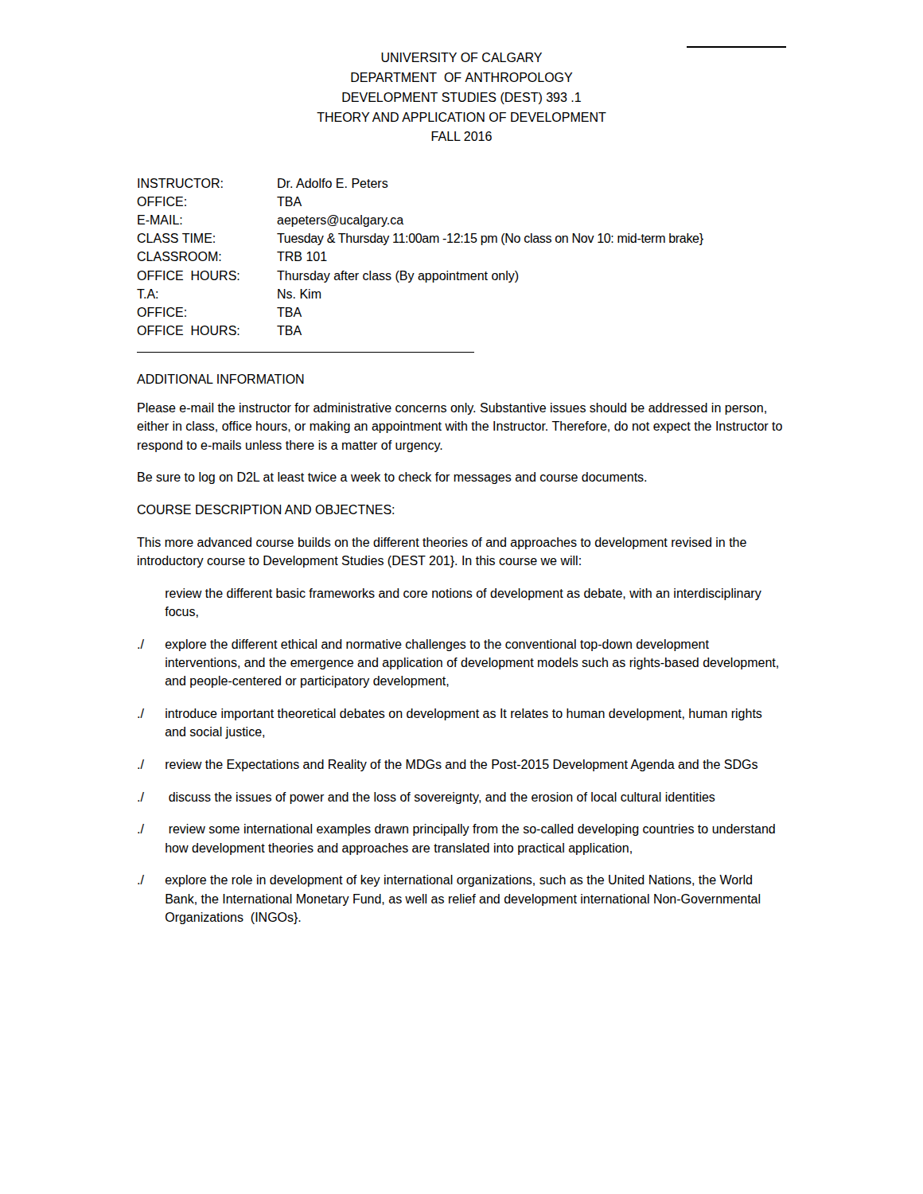UNIVERSITY OF CALGARY
DEPARTMENT OF ANTHROPOLOGY
DEVELOPMENT STUDIES (DEST) 393 .1
THEORY AND APPLICATION OF DEVELOPMENT
FALL 2016
INSTRUCTOR:
Dr. Adolfo E. Peters
OFFICE:
TBA
E-MAIL:
aepeters@ucalgary.ca
CLASS TIME:
Tuesday & Thursday 11:00am -12:15 pm (No class on Nov 10: mid-term brake}
CLASSROOM:
TRB 101
OFFICE HOURS:
Thursday after class (By appointment only)
T.A:
Ns. Kim
OFFICE:
TBA
OFFICE HOURS:
TBA
ADDITIONAL INFORMATION
Please e-mail the instructor for administrative concerns only. Substantive issues should be addressed in person, either in class, office hours, or making an appointment with the Instructor. Therefore, do not expect the Instructor to respond to e-mails unless there is a matter of urgency.
Be sure to log on D2L at least twice a week to check for messages and course documents.
COURSE DESCRIPTION AND OBJECTNES:
This more advanced course builds on the different theories of and approaches to development revised in the introductory course to Development Studies (DEST 201}. In this course we will:
review the different basic frameworks and core notions of development as debate, with an interdisciplinary focus,
./explore the different ethical and normative challenges to the conventional top-down development interventions, and the emergence and application of development models such as rights-based development, and people-centered or participatory development,
./introduce important theoretical debates on development as It relates to human development, human rights and social justice,
./review the Expectations and Reality of the MDGs and the Post-2015 Development Agenda and the SDGs
./ discuss the issues of power and the loss of sovereignty, and the erosion of local cultural identities
./ review some international examples drawn principally from the so-called developing countries to understand how development theories and approaches are translated into practical application,
./explore the role in development of key international organizations, such as the United Nations, the World Bank, the International Monetary Fund, as well as relief and development international Non-Governmental Organizations (INGOs}.